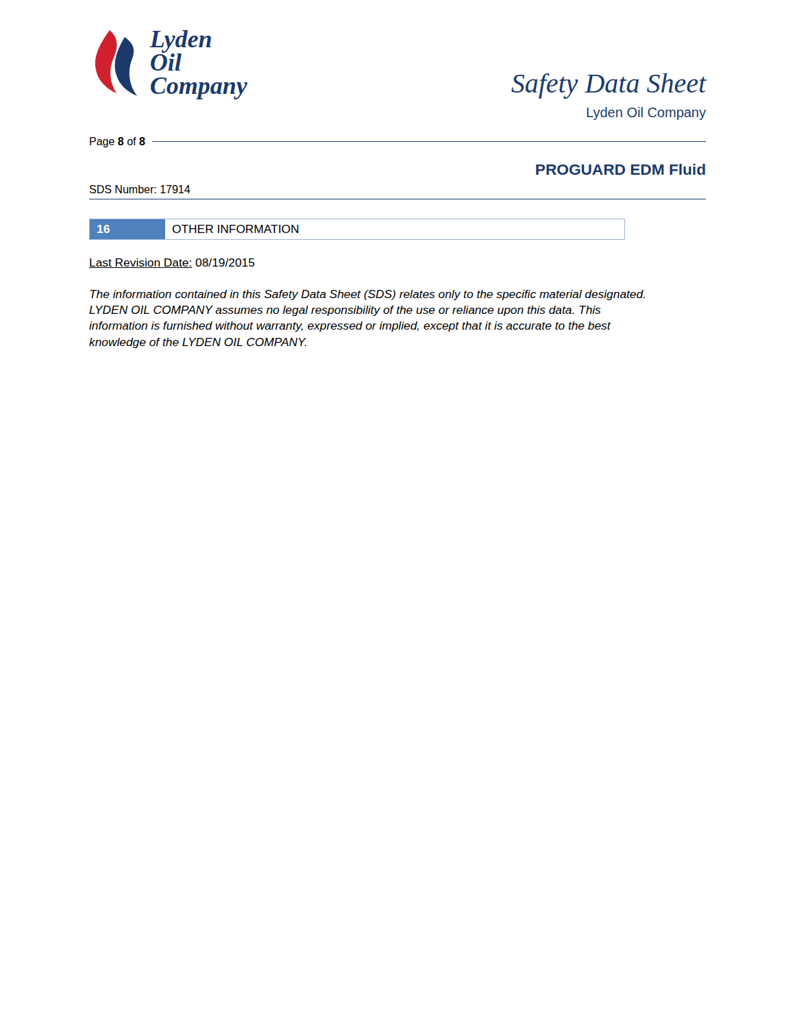Lyden
Oil
Company
Safety Data Sheet
Lyden Oil Company
Page 8 of 8
PROGUARD EDM Fluid
SDS Number: 17914
16
OTHER INFORMATION
Last Revision Date: 08/19/2015
The information contained in this Safety Data Sheet (SDS) relates only to the specific material designated. LYDEN OIL COMPANY assumes no legal responsibility of the use or reliance upon this data. This information is furnished without warranty, expressed or implied, except that it is accurate to the best knowledge of the LYDEN OIL COMPANY.